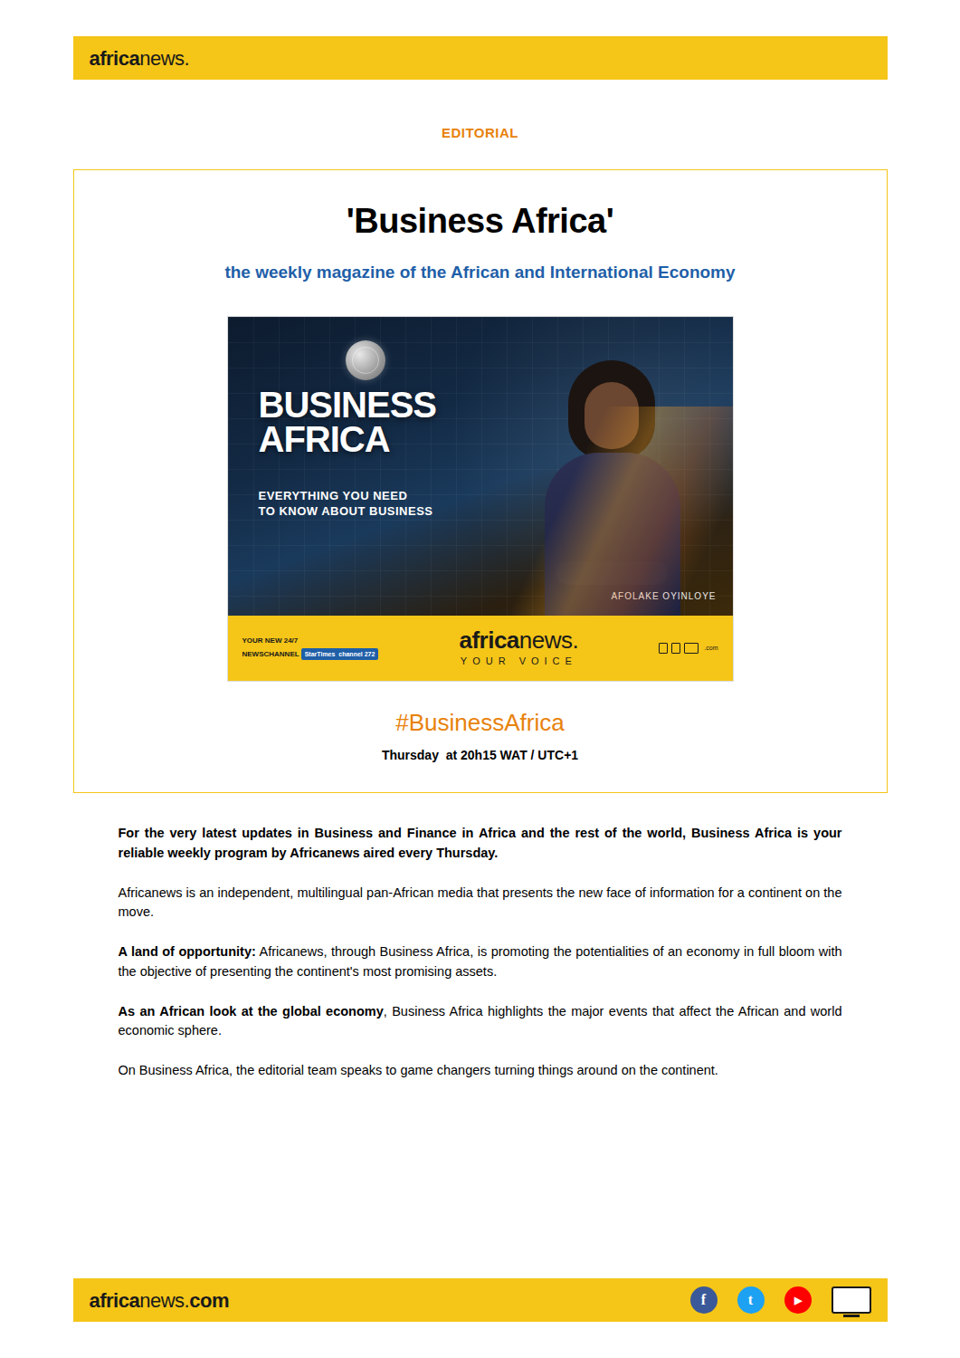africanews.
EDITORIAL
'Business Africa'
the weekly magazine of the African and International Economy
BUSINESS AFRICA
EVERYTHING YOU NEED
TO KNOW ABOUT BUSINESS
AFOLAKE OYINLOYE
YOUR NEW 24/7
NEWSCHANNEL
StarTimes channel 272
africanews.
YOUR VOICE
.com
#BusinessAfrica
Thursday at 20h15 WAT / UTC+1
For the very latest updates in Business and Finance in Africa and the rest of the world, Business Africa is your reliable weekly program by Africanews aired every Thursday.
Africanews is an independent, multilingual pan-African media that presents the new face of information for a continent on the move.
A land of opportunity: Africanews, through Business Africa, is promoting the potentialities of an economy in full bloom with the objective of presenting the continent's most promising assets.
As an African look at the global economy, Business Africa highlights the major events that affect the African and world economic sphere.
On Business Africa, the editorial team speaks to game changers turning things around on the continent.
africanews. com
f
t
▶